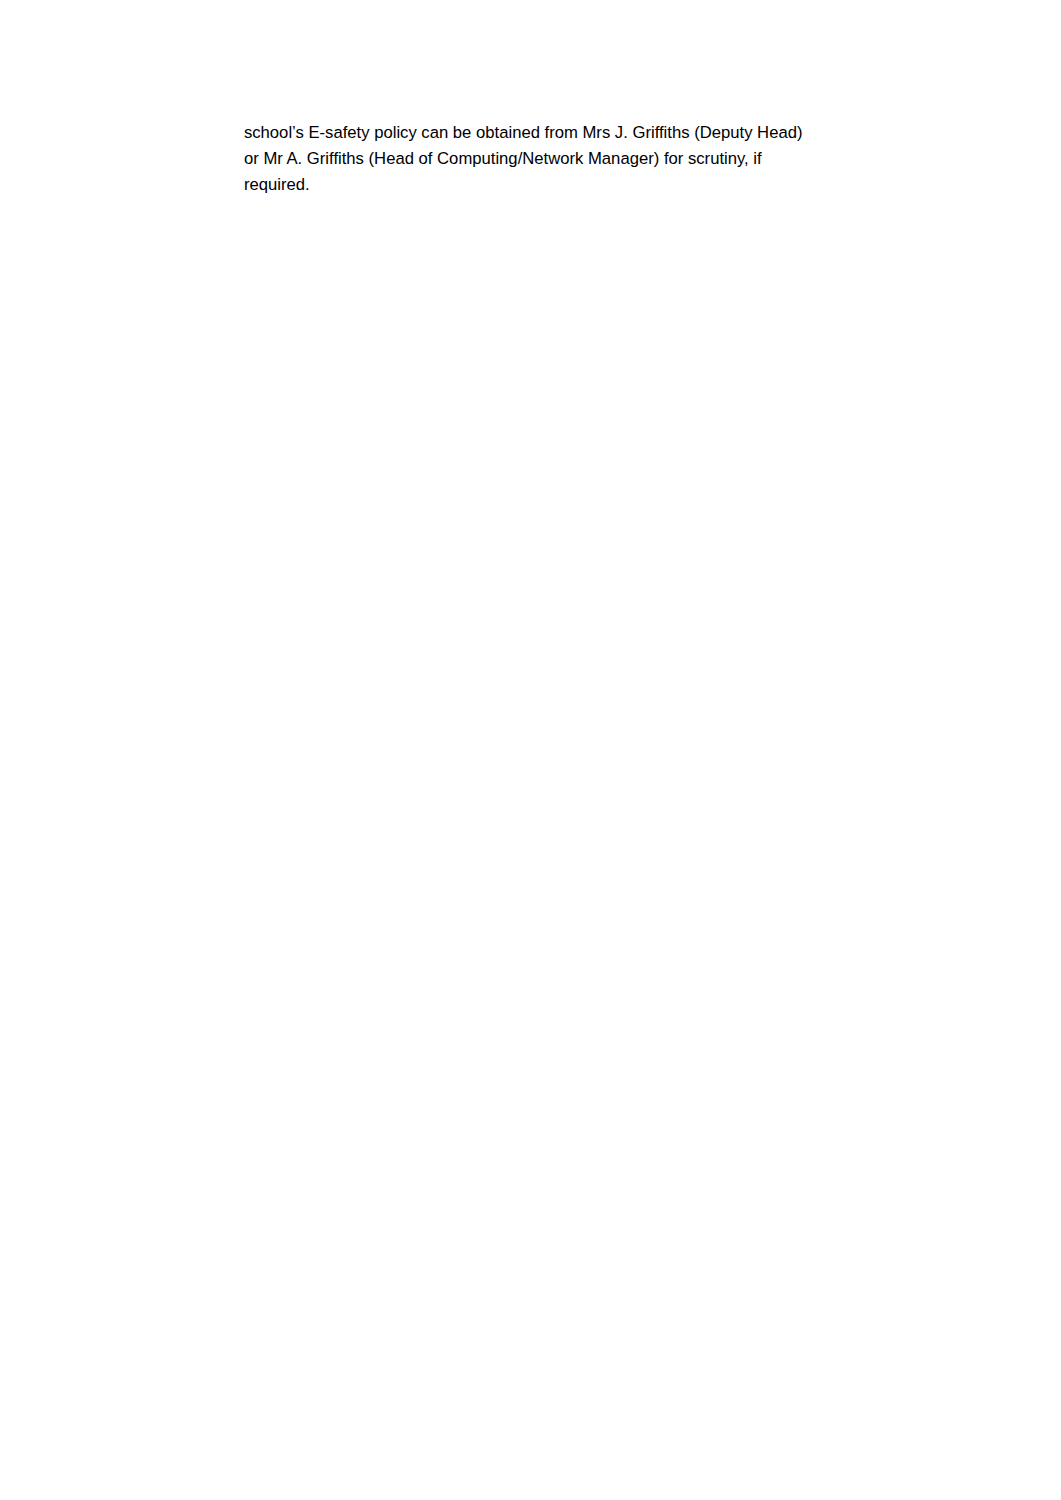school’s E-safety policy can be obtained from Mrs J. Griffiths (Deputy Head) or Mr A. Griffiths (Head of Computing/Network Manager) for scrutiny, if required.